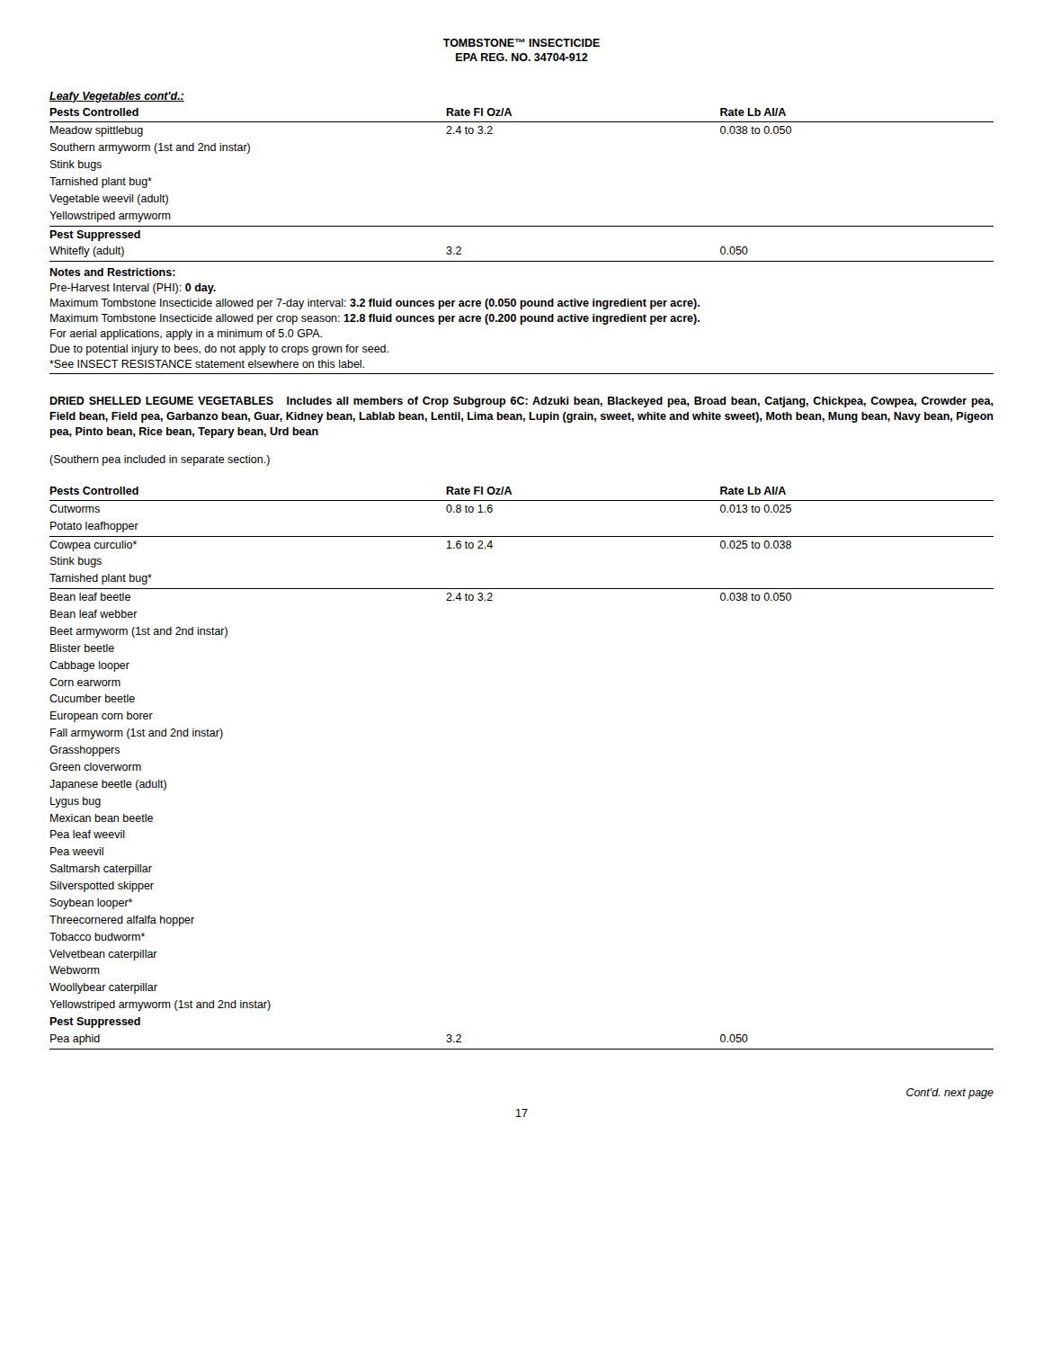TOMBSTONE™ INSECTICIDE
EPA REG. NO. 34704-912
Leafy Vegetables cont'd.:
| Pests Controlled | Rate Fl Oz/A | Rate Lb AI/A |
| --- | --- | --- |
| Meadow spittlebug | 2.4 to 3.2 | 0.038 to 0.050 |
| Southern armyworm (1st and 2nd instar) | | |
| Stink bugs | | |
| Tarnished plant bug* | | |
| Vegetable weevil (adult) | | |
| Yellowstriped armyworm | | |
| Pest Suppressed |
| Whitefly (adult) | 3.2 | 0.050 |
Notes and Restrictions:
Pre-Harvest Interval (PHI): 0 day.
Maximum Tombstone Insecticide allowed per 7-day interval: 3.2 fluid ounces per acre (0.050 pound active ingredient per acre).
Maximum Tombstone Insecticide allowed per crop season: 12.8 fluid ounces per acre (0.200 pound active ingredient per acre).
For aerial applications, apply in a minimum of 5.0 GPA.
Due to potential injury to bees, do not apply to crops grown for seed.
*See INSECT RESISTANCE statement elsewhere on this label.
DRIED SHELLED LEGUME VEGETABLES Includes all members of Crop Subgroup 6C: Adzuki bean, Blackeyed pea, Broad bean, Catjang, Chickpea, Cowpea, Crowder pea, Field bean, Field pea, Garbanzo bean, Guar, Kidney bean, Lablab bean, Lentil, Lima bean, Lupin (grain, sweet, white and white sweet), Moth bean, Mung bean, Navy bean, Pigeon pea, Pinto bean, Rice bean, Tepary bean, Urd bean
(Southern pea included in separate section.)
| Pests Controlled | Rate Fl Oz/A | Rate Lb AI/A |
| --- | --- | --- |
| Cutworms | 0.8 to 1.6 | 0.013 to 0.025 |
| Potato leafhopper | | |
| Cowpea curculio* | 1.6 to 2.4 | 0.025 to 0.038 |
| Stink bugs | | |
| Tarnished plant bug* | | |
| Bean leaf beetle | 2.4 to 3.2 | 0.038 to 0.050 |
| Bean leaf webber | | |
| Beet armyworm (1st and 2nd instar) | | |
| Blister beetle | | |
| Cabbage looper | | |
| Corn earworm | | |
| Cucumber beetle | | |
| European corn borer | | |
| Fall armyworm (1st and 2nd instar) | | |
| Grasshoppers | | |
| Green cloverworm | | |
| Japanese beetle (adult) | | |
| Lygus bug | | |
| Mexican bean beetle | | |
| Pea leaf weevil | | |
| Pea weevil | | |
| Saltmarsh caterpillar | | |
| Silverspotted skipper | | |
| Soybean looper* | | |
| Threecornered alfalfa hopper | | |
| Tobacco budworm* | | |
| Velvetbean caterpillar | | |
| Webworm | | |
| Woollybear caterpillar | | |
| Yellowstriped armyworm (1st and 2nd instar) | | |
| Pest Suppressed |
| Pea aphid | 3.2 | 0.050 |
Cont'd. next page
17